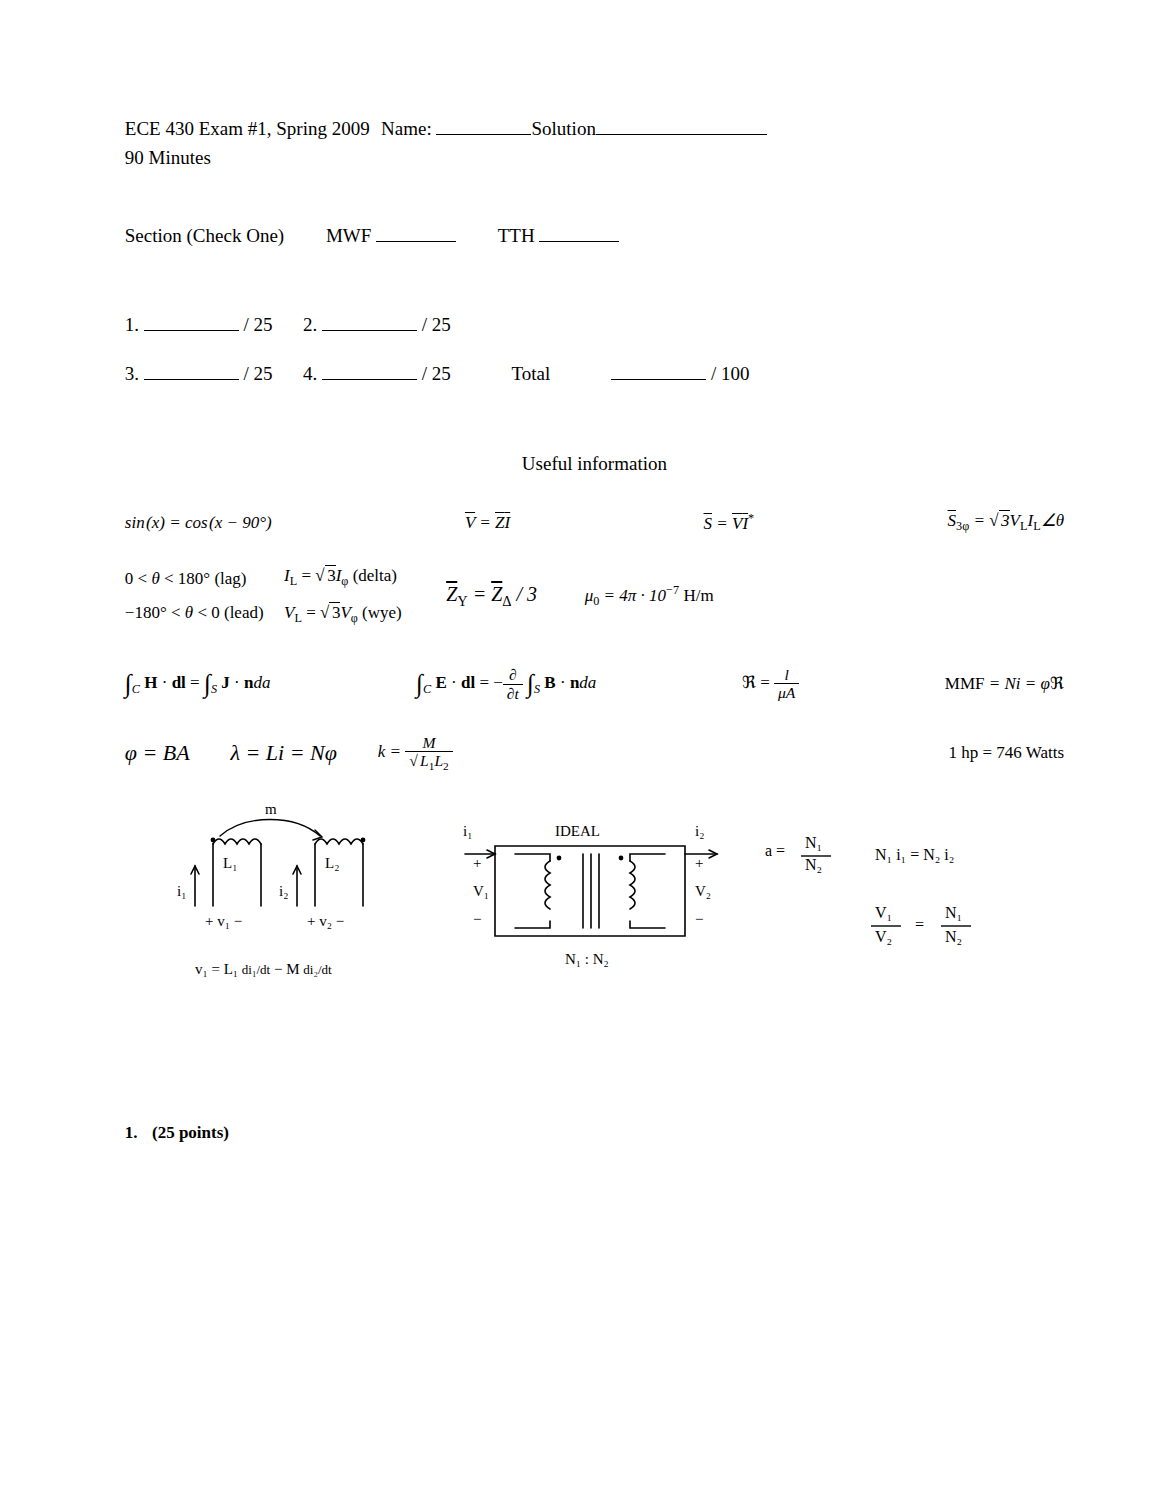ECE 430 Exam #1, Spring 2009 Name: Solution
90 Minutes
Section (Check One) MWF TTH
1. / 25 2. / 25
3. / 25 4. / 25 Total / 100
Useful information
sin (x) = cos (x − 90°) V = ZI S = VI* S3φ = √3 VLIL∠θ
0 < θ < 180° (lag) −180° < θ < 0 (lead)
IL = √3 Iφ (delta) VL = √3 Vφ (wye)
ZY = ZΔ / 3 μ0 = 4π · 10−7 H/m
∫C H · dl = ∫S J · nda ∫C E · dl = −∂∂t ∫S B · nda ℜ = lμA MMF = Ni = φℜ
φ = BA λ = Li = Nφ k = M√L1L2 1 hp = 746 Watts
m L₁ L₂ i₁ i₂ + v₁ − + v₂ − v₁ = L₁ di₁/dt − M di₂/dt
i₁ IDEAL i₂ + V₁ − + V₂ − N₁ : N₂
a = N₁ N₂ N₁ i₁ = N₂ i₂ V₁ V₂ = N₁ N₂
1.(25 points)